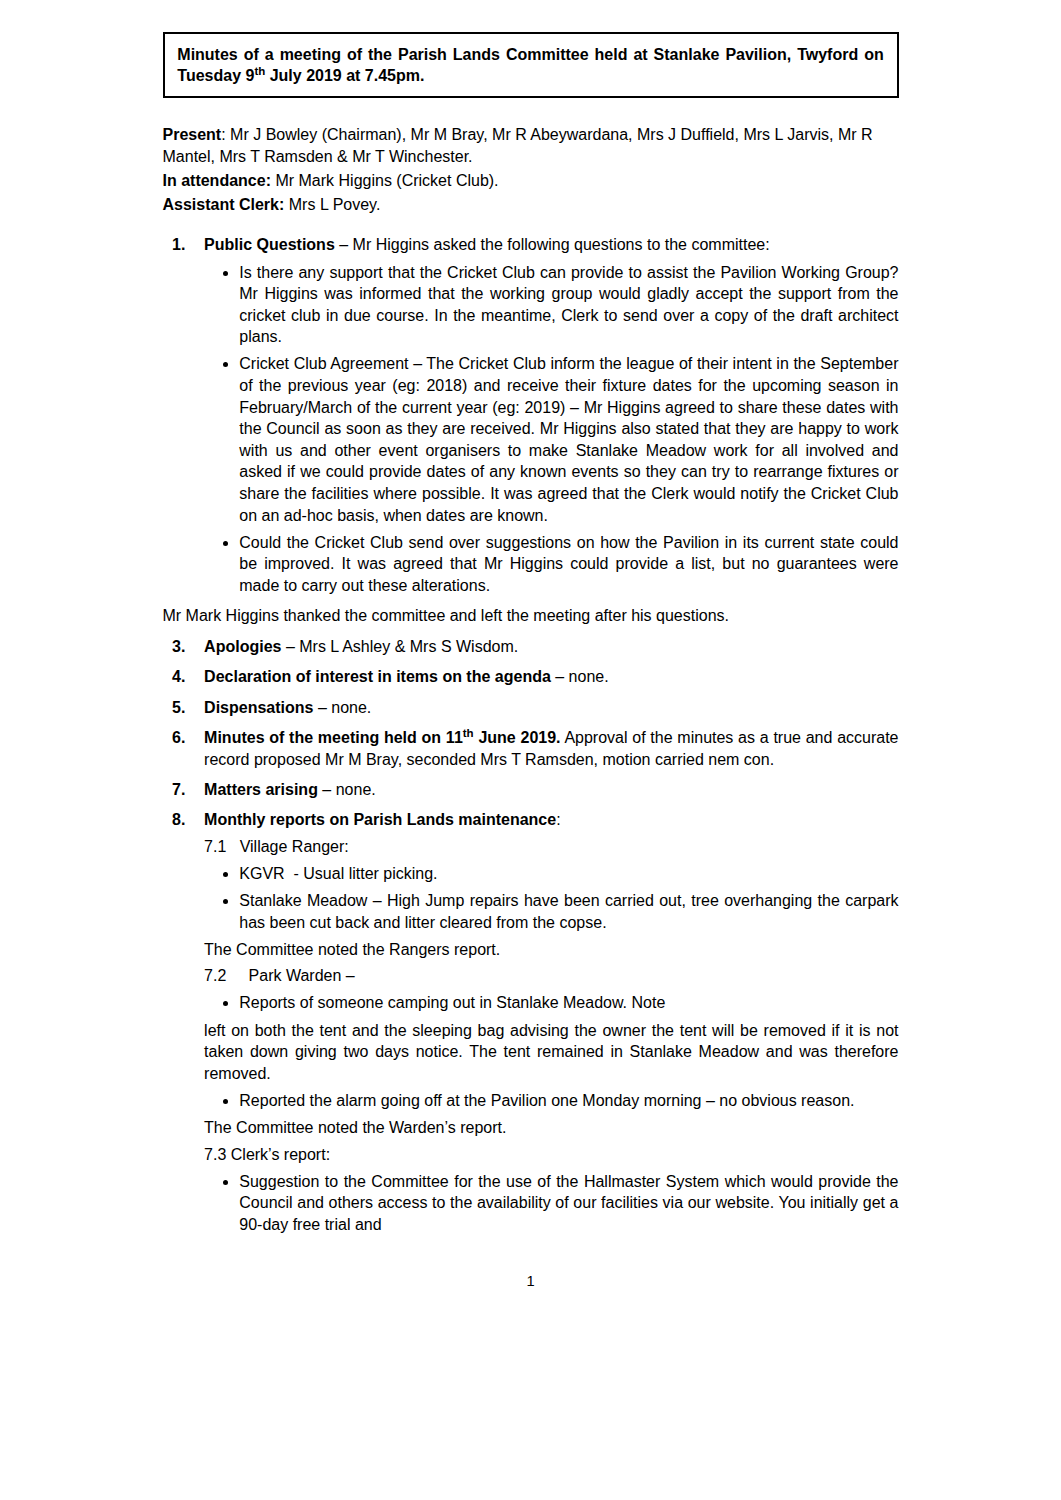Minutes of a meeting of the Parish Lands Committee held at Stanlake Pavilion, Twyford on Tuesday 9th July 2019 at 7.45pm.
Present: Mr J Bowley (Chairman), Mr M Bray, Mr R Abeywardana, Mrs J Duffield, Mrs L Jarvis, Mr R Mantel, Mrs T Ramsden & Mr T Winchester.
In attendance: Mr Mark Higgins (Cricket Club).
Assistant Clerk: Mrs L Povey.
Public Questions – Mr Higgins asked the following questions to the committee:
Is there any support that the Cricket Club can provide to assist the Pavilion Working Group? Mr Higgins was informed that the working group would gladly accept the support from the cricket club in due course. In the meantime, Clerk to send over a copy of the draft architect plans.
Cricket Club Agreement – The Cricket Club inform the league of their intent in the September of the previous year (eg: 2018) and receive their fixture dates for the upcoming season in February/March of the current year (eg: 2019) – Mr Higgins agreed to share these dates with the Council as soon as they are received. Mr Higgins also stated that they are happy to work with us and other event organisers to make Stanlake Meadow work for all involved and asked if we could provide dates of any known events so they can try to rearrange fixtures or share the facilities where possible. It was agreed that the Clerk would notify the Cricket Club on an ad-hoc basis, when dates are known.
Could the Cricket Club send over suggestions on how the Pavilion in its current state could be improved. It was agreed that Mr Higgins could provide a list, but no guarantees were made to carry out these alterations.
Mr Mark Higgins thanked the committee and left the meeting after his questions.
Apologies – Mrs L Ashley & Mrs S Wisdom.
Declaration of interest in items on the agenda – none.
Dispensations – none.
Minutes of the meeting held on 11th June 2019. Approval of the minutes as a true and accurate record proposed Mr M Bray, seconded Mrs T Ramsden, motion carried nem con.
Matters arising – none.
Monthly reports on Parish Lands maintenance:
7.1 Village Ranger:
KGVR - Usual litter picking.
Stanlake Meadow – High Jump repairs have been carried out, tree overhanging the carpark has been cut back and litter cleared from the copse.
The Committee noted the Rangers report.
7.2 Park Warden –
Reports of someone camping out in Stanlake Meadow. Note
left on both the tent and the sleeping bag advising the owner the tent will be removed if it is not taken down giving two days notice. The tent remained in Stanlake Meadow and was therefore removed.
Reported the alarm going off at the Pavilion one Monday morning – no obvious reason.
The Committee noted the Warden’s report.
7.3 Clerk’s report:
Suggestion to the Committee for the use of the Hallmaster System which would provide the Council and others access to the availability of our facilities via our website. You initially get a 90-day free trial and
1